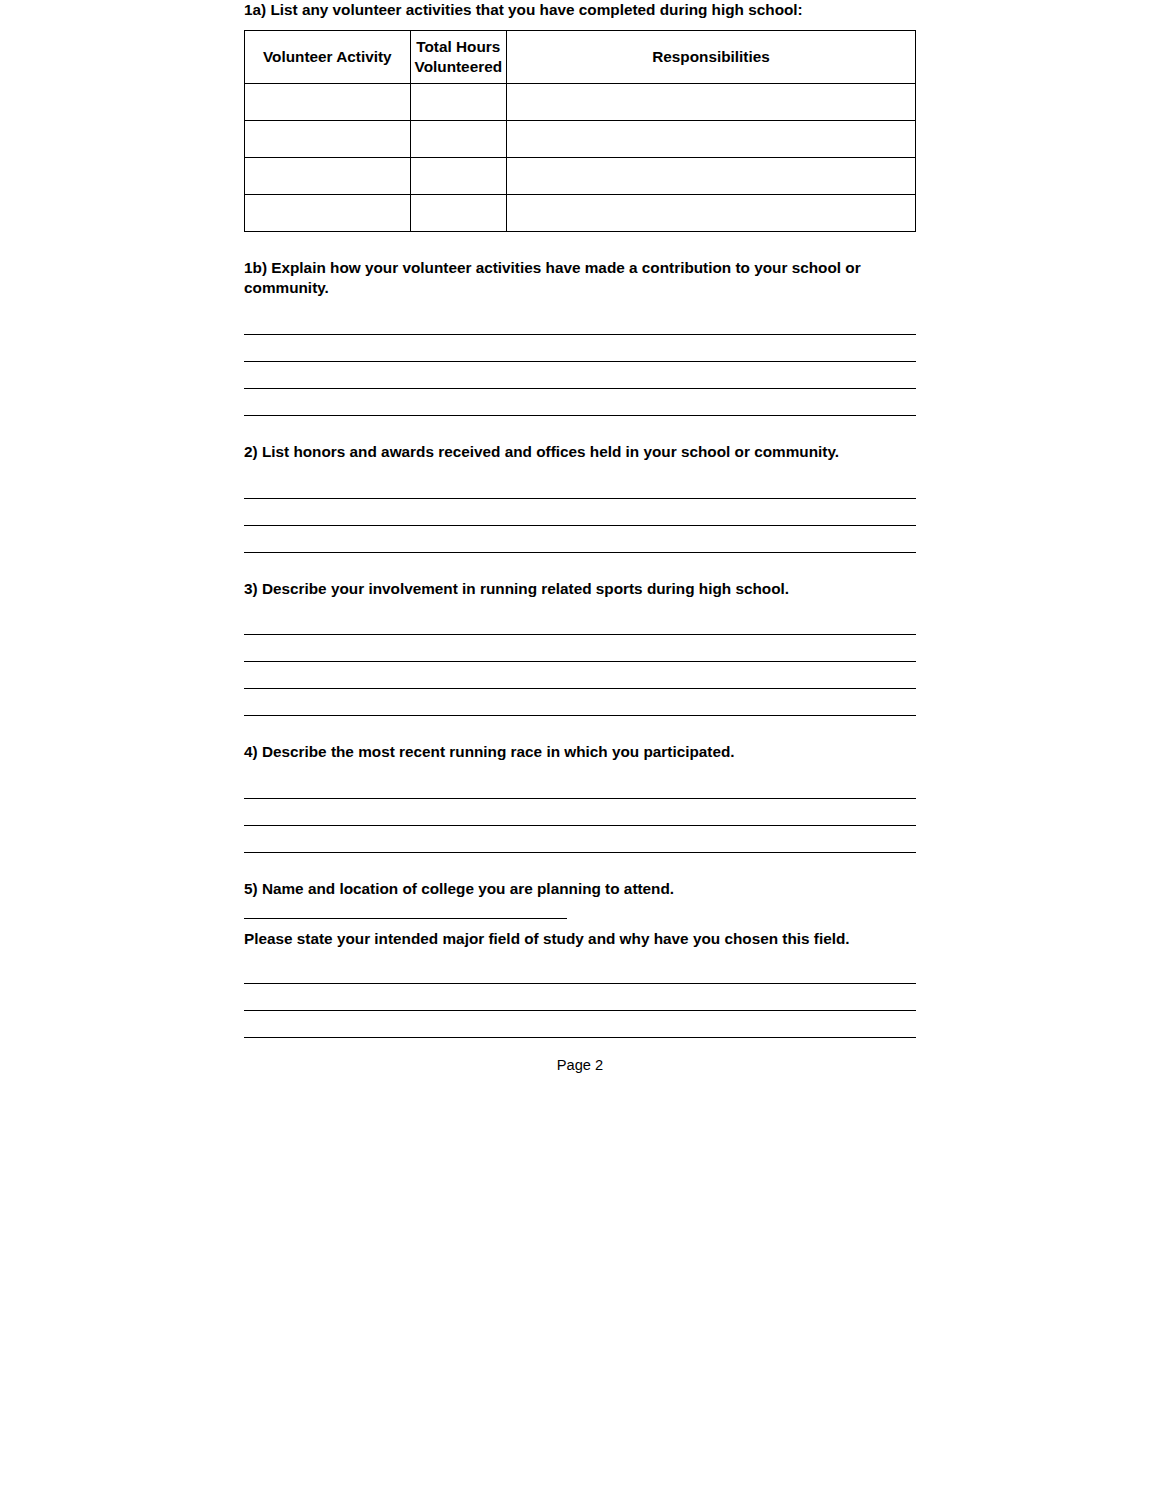1a) List any volunteer activities that you have completed during high school:
| Volunteer Activity | Total Hours Volunteered | Responsibilities |
| --- | --- | --- |
1b) Explain how your volunteer activities have made a contribution to your school or community.
2) List honors and awards received and offices held in your school or community.
3) Describe your involvement in running related sports during high school.
4) Describe the most recent running race in which you participated.
5) Name and location of college you are planning to attend.
Please state your intended major field of study and why have you chosen this field.
Page 2